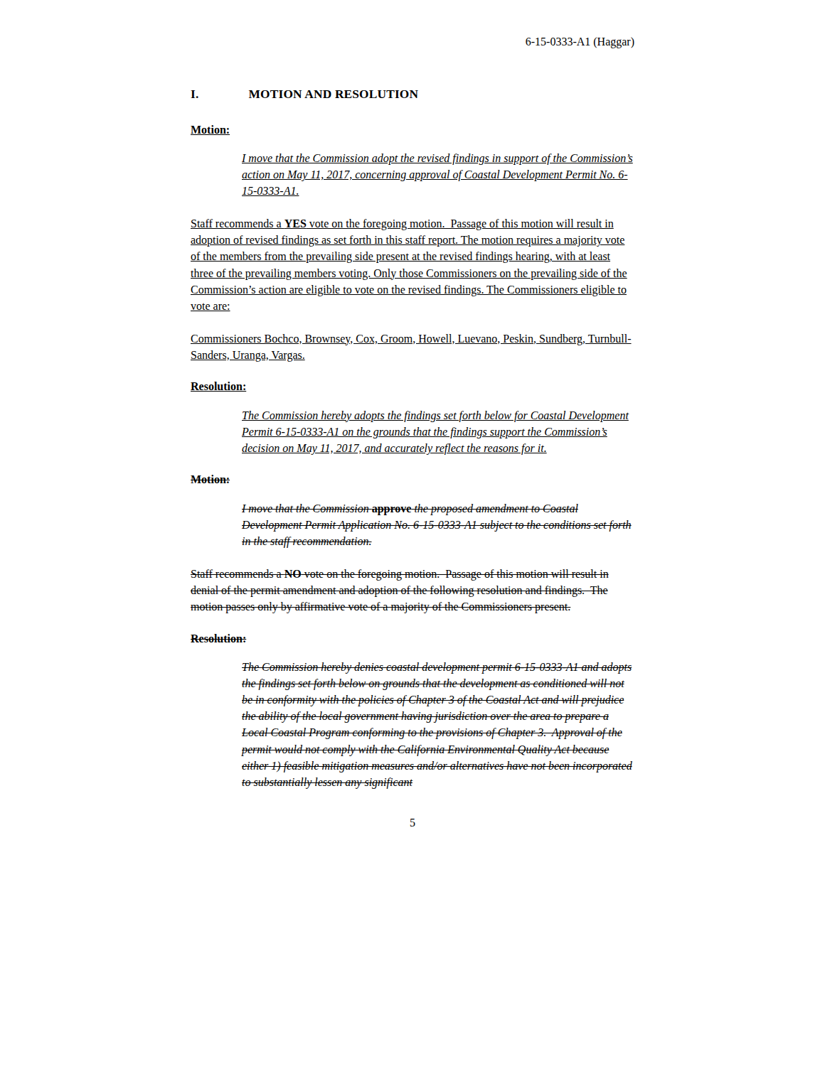6-15-0333-A1 (Haggar)
I. MOTION AND RESOLUTION
Motion:
I move that the Commission adopt the revised findings in support of the Commission’s action on May 11, 2017, concerning approval of Coastal Development Permit No. 6-15-0333-A1.
Staff recommends a YES vote on the foregoing motion. Passage of this motion will result in adoption of revised findings as set forth in this staff report. The motion requires a majority vote of the members from the prevailing side present at the revised findings hearing, with at least three of the prevailing members voting. Only those Commissioners on the prevailing side of the Commission’s action are eligible to vote on the revised findings. The Commissioners eligible to vote are:
Commissioners Bochco, Brownsey, Cox, Groom, Howell, Luevano, Peskin, Sundberg, Turnbull-Sanders, Uranga, Vargas.
Resolution:
The Commission hereby adopts the findings set forth below for Coastal Development Permit 6-15-0333-A1 on the grounds that the findings support the Commission’s decision on May 11, 2017, and accurately reflect the reasons for it.
Motion:
I move that the Commission approve the proposed amendment to Coastal Development Permit Application No. 6-15-0333-A1 subject to the conditions set forth in the staff recommendation.
Staff recommends a NO vote on the foregoing motion. Passage of this motion will result in denial of the permit amendment and adoption of the following resolution and findings. The motion passes only by affirmative vote of a majority of the Commissioners present.
Resolution:
The Commission hereby denies coastal development permit 6-15-0333-A1 and adopts the findings set forth below on grounds that the development as conditioned will not be in conformity with the policies of Chapter 3 of the Coastal Act and will prejudice the ability of the local government having jurisdiction over the area to prepare a Local Coastal Program conforming to the provisions of Chapter 3. Approval of the permit would not comply with the California Environmental Quality Act because either 1) feasible mitigation measures and/or alternatives have not been incorporated to substantially lessen any significant
5